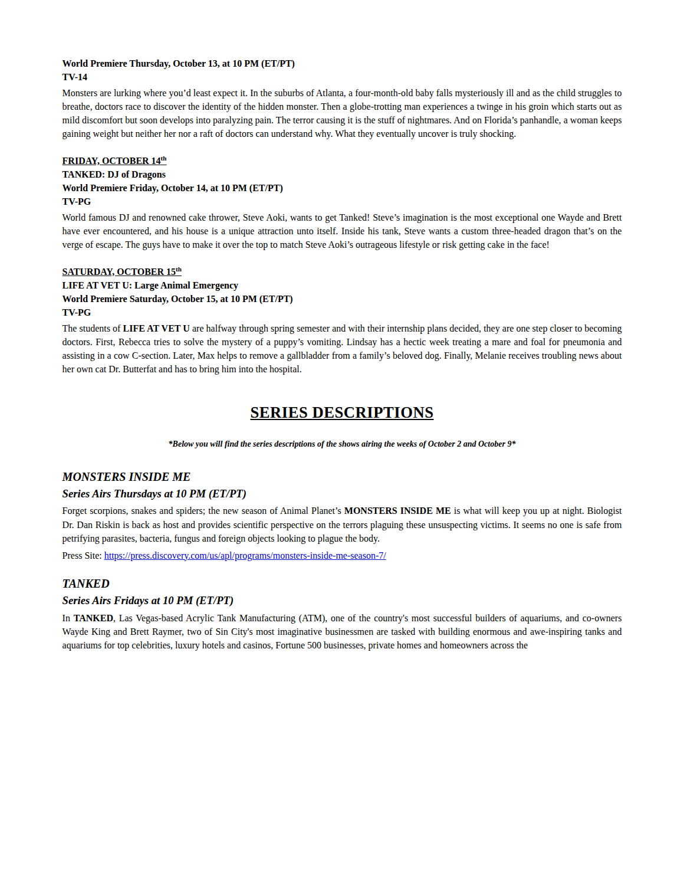World Premiere Thursday, October 13, at 10 PM (ET/PT)
TV-14
Monsters are lurking where you’d least expect it. In the suburbs of Atlanta, a four-month-old baby falls mysteriously ill and as the child struggles to breathe, doctors race to discover the identity of the hidden monster. Then a globe-trotting man experiences a twinge in his groin which starts out as mild discomfort but soon develops into paralyzing pain. The terror causing it is the stuff of nightmares. And on Florida’s panhandle, a woman keeps gaining weight but neither her nor a raft of doctors can understand why. What they eventually uncover is truly shocking.
FRIDAY, OCTOBER 14th
TANKED: DJ of Dragons
World Premiere Friday, October 14, at 10 PM (ET/PT)
TV-PG
World famous DJ and renowned cake thrower, Steve Aoki, wants to get Tanked! Steve’s imagination is the most exceptional one Wayde and Brett have ever encountered, and his house is a unique attraction unto itself. Inside his tank, Steve wants a custom three-headed dragon that’s on the verge of escape. The guys have to make it over the top to match Steve Aoki’s outrageous lifestyle or risk getting cake in the face!
SATURDAY, OCTOBER 15th
LIFE AT VET U: Large Animal Emergency
World Premiere Saturday, October 15, at 10 PM (ET/PT)
TV-PG
The students of LIFE AT VET U are halfway through spring semester and with their internship plans decided, they are one step closer to becoming doctors. First, Rebecca tries to solve the mystery of a puppy’s vomiting. Lindsay has a hectic week treating a mare and foal for pneumonia and assisting in a cow C-section. Later, Max helps to remove a gallbladder from a family’s beloved dog. Finally, Melanie receives troubling news about her own cat Dr. Butterfat and has to bring him into the hospital.
SERIES DESCRIPTIONS
*Below you will find the series descriptions of the shows airing the weeks of October 2 and October 9*
MONSTERS INSIDE ME
Series Airs Thursdays at 10 PM (ET/PT)
Forget scorpions, snakes and spiders; the new season of Animal Planet’s MONSTERS INSIDE ME is what will keep you up at night. Biologist Dr. Dan Riskin is back as host and provides scientific perspective on the terrors plaguing these unsuspecting victims. It seems no one is safe from petrifying parasites, bacteria, fungus and foreign objects looking to plague the body.
Press Site: https://press.discovery.com/us/apl/programs/monsters-inside-me-season-7/
TANKED
Series Airs Fridays at 10 PM (ET/PT)
In TANKED, Las Vegas-based Acrylic Tank Manufacturing (ATM), one of the country's most successful builders of aquariums, and co-owners Wayde King and Brett Raymer, two of Sin City's most imaginative businessmen are tasked with building enormous and awe-inspiring tanks and aquariums for top celebrities, luxury hotels and casinos, Fortune 500 businesses, private homes and homeowners across the